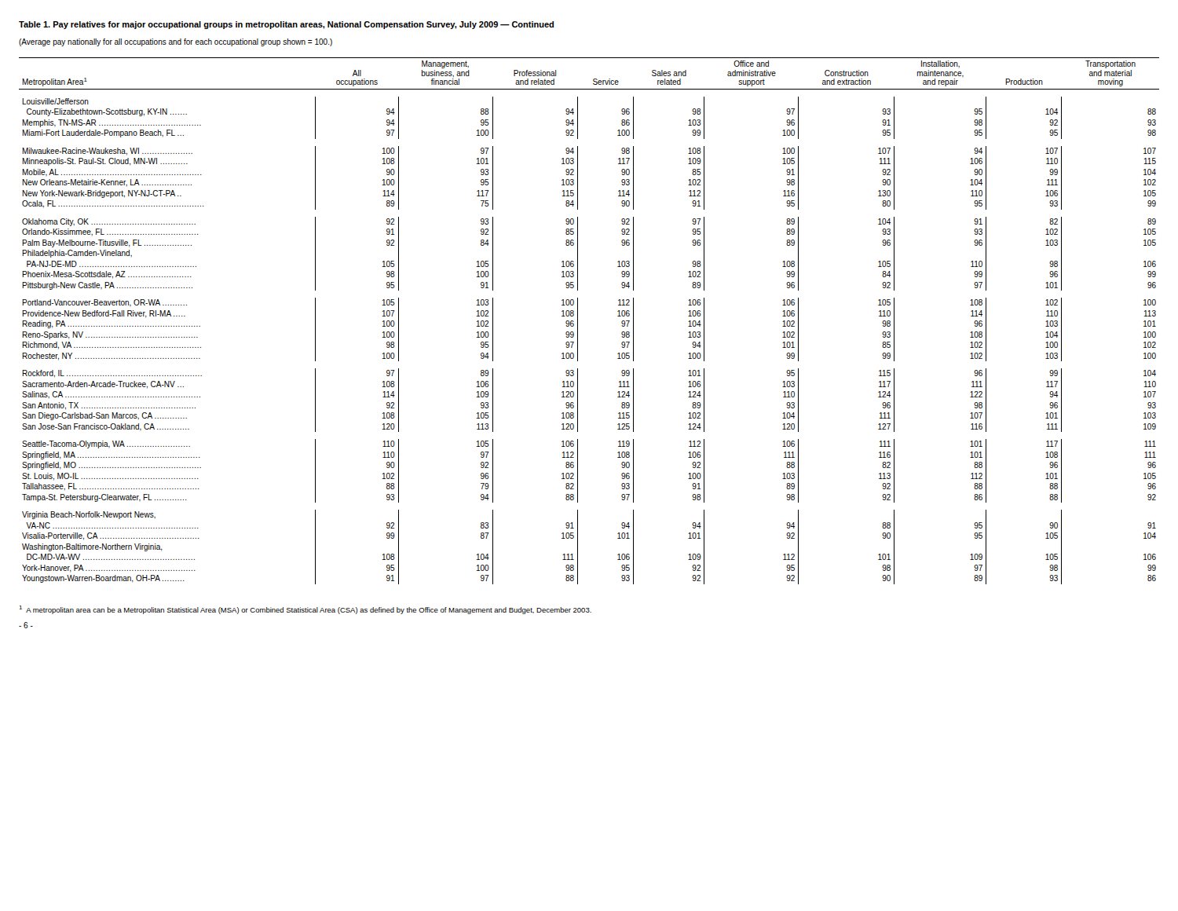Table 1. Pay relatives for major occupational groups in metropolitan areas, National Compensation Survey, July 2009 — Continued
(Average pay nationally for all occupations and for each occupational group shown = 100.)
| Metropolitan Area 1 | All occupations | Management, business, and financial | Professional and related | Service | Sales and related | Office and administrative support | Construction and extraction | Installation, maintenance, and repair | Production | Transportation and material moving |
| --- | --- | --- | --- | --- | --- | --- | --- | --- | --- | --- |
| Louisville/Jefferson | | | | | | | | | | |
| County-Elizabethtown-Scottsburg, KY-IN ....... | 94 | 88 | 94 | 96 | 98 | 97 | 93 | 95 | 104 | 88 |
| Memphis, TN-MS-AR ........................................ | 94 | 95 | 94 | 86 | 103 | 96 | 91 | 98 | 92 | 93 |
| Miami-Fort Lauderdale-Pompano Beach, FL ... | 97 | 100 | 92 | 100 | 99 | 100 | 95 | 95 | 95 | 98 |
| Milwaukee-Racine-Waukesha, WI .................... | 100 | 97 | 94 | 98 | 108 | 100 | 107 | 94 | 107 | 107 |
| Minneapolis-St. Paul-St. Cloud, MN-WI ........... | 108 | 101 | 103 | 117 | 109 | 105 | 111 | 106 | 110 | 115 |
| Mobile, AL ....................................................... | 90 | 93 | 92 | 90 | 85 | 91 | 92 | 90 | 99 | 104 |
| New Orleans-Metairie-Kenner, LA .................... | 100 | 95 | 103 | 93 | 102 | 98 | 90 | 104 | 111 | 102 |
| New York-Newark-Bridgeport, NY-NJ-CT-PA .. | 114 | 117 | 115 | 114 | 112 | 116 | 130 | 110 | 106 | 105 |
| Ocala, FL ......................................................... | 89 | 75 | 84 | 90 | 91 | 95 | 80 | 95 | 93 | 99 |
| Oklahoma City, OK ......................................... | 92 | 93 | 90 | 92 | 97 | 89 | 104 | 91 | 82 | 89 |
| Orlando-Kissimmee, FL .................................... | 91 | 92 | 85 | 92 | 95 | 89 | 93 | 93 | 102 | 105 |
| Palm Bay-Melbourne-Titusville, FL ................... | 92 | 84 | 86 | 96 | 96 | 89 | 96 | 96 | 103 | 105 |
| Philadelphia-Camden-Vineland, | | | | | | | | | | |
| PA-NJ-DE-MD .............................................. | 105 | 105 | 106 | 103 | 98 | 108 | 105 | 110 | 98 | 106 |
| Phoenix-Mesa-Scottsdale, AZ ......................... | 98 | 100 | 103 | 99 | 102 | 99 | 84 | 99 | 96 | 99 |
| Pittsburgh-New Castle, PA .............................. | 95 | 91 | 95 | 94 | 89 | 96 | 92 | 97 | 101 | 96 |
| Portland-Vancouver-Beaverton, OR-WA .......... | 105 | 103 | 100 | 112 | 106 | 106 | 105 | 108 | 102 | 100 |
| Providence-New Bedford-Fall River, RI-MA ..... | 107 | 102 | 108 | 106 | 106 | 106 | 110 | 114 | 110 | 113 |
| Reading, PA .................................................... | 100 | 102 | 96 | 97 | 104 | 102 | 98 | 96 | 103 | 101 |
| Reno-Sparks, NV ............................................ | 100 | 100 | 99 | 98 | 103 | 102 | 93 | 108 | 104 | 100 |
| Richmond, VA .................................................. | 98 | 95 | 97 | 97 | 94 | 101 | 85 | 102 | 100 | 102 |
| Rochester, NY ................................................. | 100 | 94 | 100 | 105 | 100 | 99 | 99 | 102 | 103 | 100 |
| Rockford, IL ..................................................... | 97 | 89 | 93 | 99 | 101 | 95 | 115 | 96 | 99 | 104 |
| Sacramento-Arden-Arcade-Truckee, CA-NV ... | 108 | 106 | 110 | 111 | 106 | 103 | 117 | 111 | 117 | 110 |
| Salinas, CA ..................................................... | 114 | 109 | 120 | 124 | 124 | 110 | 124 | 122 | 94 | 107 |
| San Antonio, TX ............................................. | 92 | 93 | 96 | 89 | 89 | 93 | 96 | 98 | 96 | 93 |
| San Diego-Carlsbad-San Marcos, CA ............. | 108 | 105 | 108 | 115 | 102 | 104 | 111 | 107 | 101 | 103 |
| San Jose-San Francisco-Oakland, CA ............. | 120 | 113 | 120 | 125 | 124 | 120 | 127 | 116 | 111 | 109 |
| Seattle-Tacoma-Olympia, WA ......................... | 110 | 105 | 106 | 119 | 112 | 106 | 111 | 101 | 117 | 111 |
| Springfield, MA ................................................ | 110 | 97 | 112 | 108 | 106 | 111 | 116 | 101 | 108 | 111 |
| Springfield, MO ................................................ | 90 | 92 | 86 | 90 | 92 | 88 | 82 | 88 | 96 | 96 |
| St. Louis, MO-IL .............................................. | 102 | 96 | 102 | 96 | 100 | 103 | 113 | 112 | 101 | 105 |
| Tallahassee, FL ............................................... | 88 | 79 | 82 | 93 | 91 | 89 | 92 | 88 | 88 | 96 |
| Tampa-St. Petersburg-Clearwater, FL ............. | 93 | 94 | 88 | 97 | 98 | 98 | 92 | 86 | 88 | 92 |
| Virginia Beach-Norfolk-Newport News, | | | | | | | | | | |
| VA-NC ......................................................... | 92 | 83 | 91 | 94 | 94 | 94 | 88 | 95 | 90 | 91 |
| Visalia-Porterville, CA ....................................... | 99 | 87 | 105 | 101 | 101 | 92 | 90 | 95 | 105 | 104 |
| Washington-Baltimore-Northern Virginia, | | | | | | | | | | |
| DC-MD-VA-WV ............................................ | 108 | 104 | 111 | 106 | 109 | 112 | 101 | 109 | 105 | 106 |
| York-Hanover, PA ........................................... | 95 | 100 | 98 | 95 | 92 | 95 | 98 | 97 | 98 | 99 |
| Youngstown-Warren-Boardman, OH-PA ......... | 91 | 97 | 88 | 93 | 92 | 92 | 90 | 89 | 93 | 86 |
1 A metropolitan area can be a Metropolitan Statistical Area (MSA) or Combined Statistical Area (CSA) as defined by the Office of Management and Budget, December 2003.
- 6 -